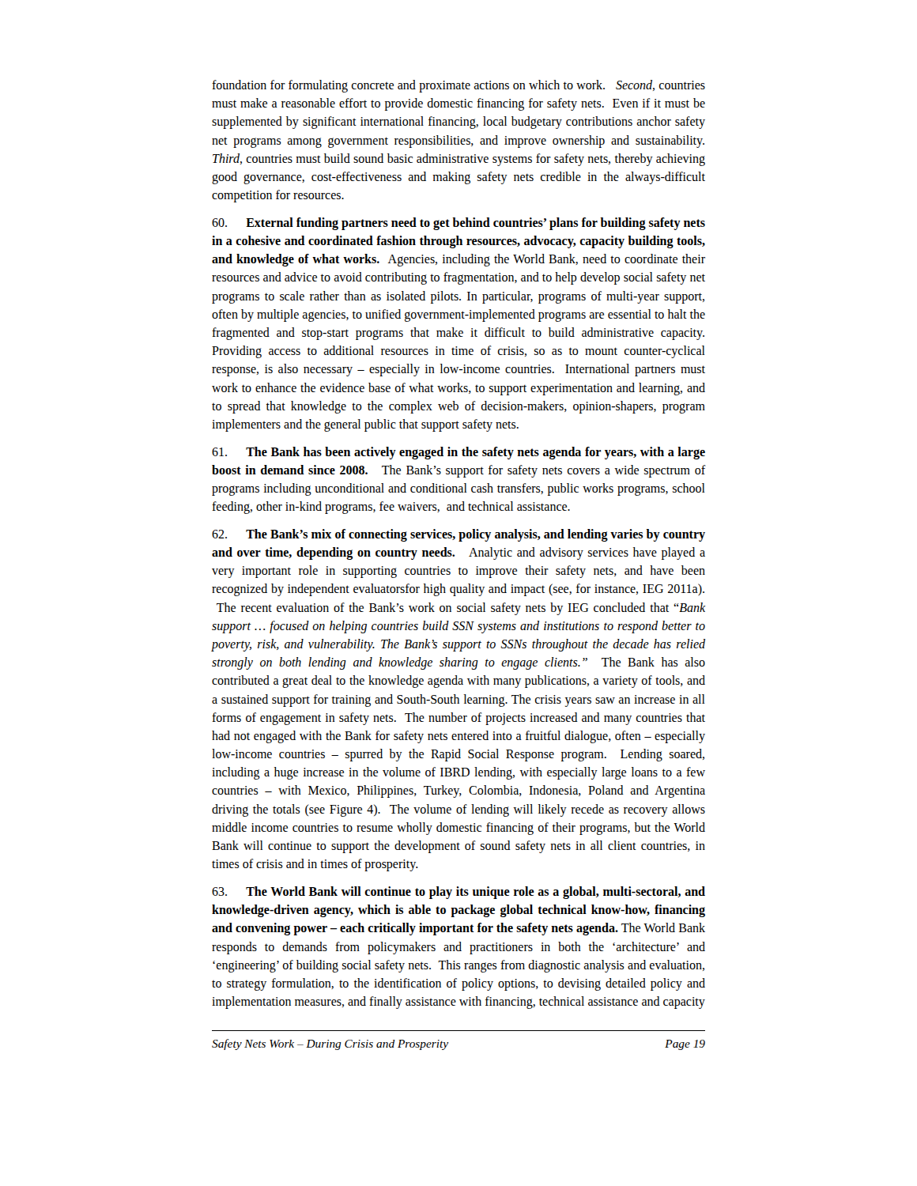foundation for formulating concrete and proximate actions on which to work. Second, countries must make a reasonable effort to provide domestic financing for safety nets. Even if it must be supplemented by significant international financing, local budgetary contributions anchor safety net programs among government responsibilities, and improve ownership and sustainability. Third, countries must build sound basic administrative systems for safety nets, thereby achieving good governance, cost-effectiveness and making safety nets credible in the always-difficult competition for resources.
60. External funding partners need to get behind countries’ plans for building safety nets in a cohesive and coordinated fashion through resources, advocacy, capacity building tools, and knowledge of what works. Agencies, including the World Bank, need to coordinate their resources and advice to avoid contributing to fragmentation, and to help develop social safety net programs to scale rather than as isolated pilots. In particular, programs of multi-year support, often by multiple agencies, to unified government-implemented programs are essential to halt the fragmented and stop-start programs that make it difficult to build administrative capacity. Providing access to additional resources in time of crisis, so as to mount counter-cyclical response, is also necessary – especially in low-income countries. International partners must work to enhance the evidence base of what works, to support experimentation and learning, and to spread that knowledge to the complex web of decision-makers, opinion-shapers, program implementers and the general public that support safety nets.
61. The Bank has been actively engaged in the safety nets agenda for years, with a large boost in demand since 2008. The Bank’s support for safety nets covers a wide spectrum of programs including unconditional and conditional cash transfers, public works programs, school feeding, other in-kind programs, fee waivers, and technical assistance.
62. The Bank’s mix of connecting services, policy analysis, and lending varies by country and over time, depending on country needs. Analytic and advisory services have played a very important role in supporting countries to improve their safety nets, and have been recognized by independent evaluatorsfor high quality and impact (see, for instance, IEG 2011a). The recent evaluation of the Bank’s work on social safety nets by IEG concluded that “Bank support … focused on helping countries build SSN systems and institutions to respond better to poverty, risk, and vulnerability. The Bank’s support to SSNs throughout the decade has relied strongly on both lending and knowledge sharing to engage clients.” The Bank has also contributed a great deal to the knowledge agenda with many publications, a variety of tools, and a sustained support for training and South-South learning. The crisis years saw an increase in all forms of engagement in safety nets. The number of projects increased and many countries that had not engaged with the Bank for safety nets entered into a fruitful dialogue, often – especially low-income countries – spurred by the Rapid Social Response program. Lending soared, including a huge increase in the volume of IBRD lending, with especially large loans to a few countries – with Mexico, Philippines, Turkey, Colombia, Indonesia, Poland and Argentina driving the totals (see Figure 4). The volume of lending will likely recede as recovery allows middle income countries to resume wholly domestic financing of their programs, but the World Bank will continue to support the development of sound safety nets in all client countries, in times of crisis and in times of prosperity.
63. The World Bank will continue to play its unique role as a global, multi-sectoral, and knowledge-driven agency, which is able to package global technical know-how, financing and convening power – each critically important for the safety nets agenda. The World Bank responds to demands from policymakers and practitioners in both the ‘architecture’ and ‘engineering’ of building social safety nets. This ranges from diagnostic analysis and evaluation, to strategy formulation, to the identification of policy options, to devising detailed policy and implementation measures, and finally assistance with financing, technical assistance and capacity
Safety Nets Work – During Crisis and Prosperity Page 19